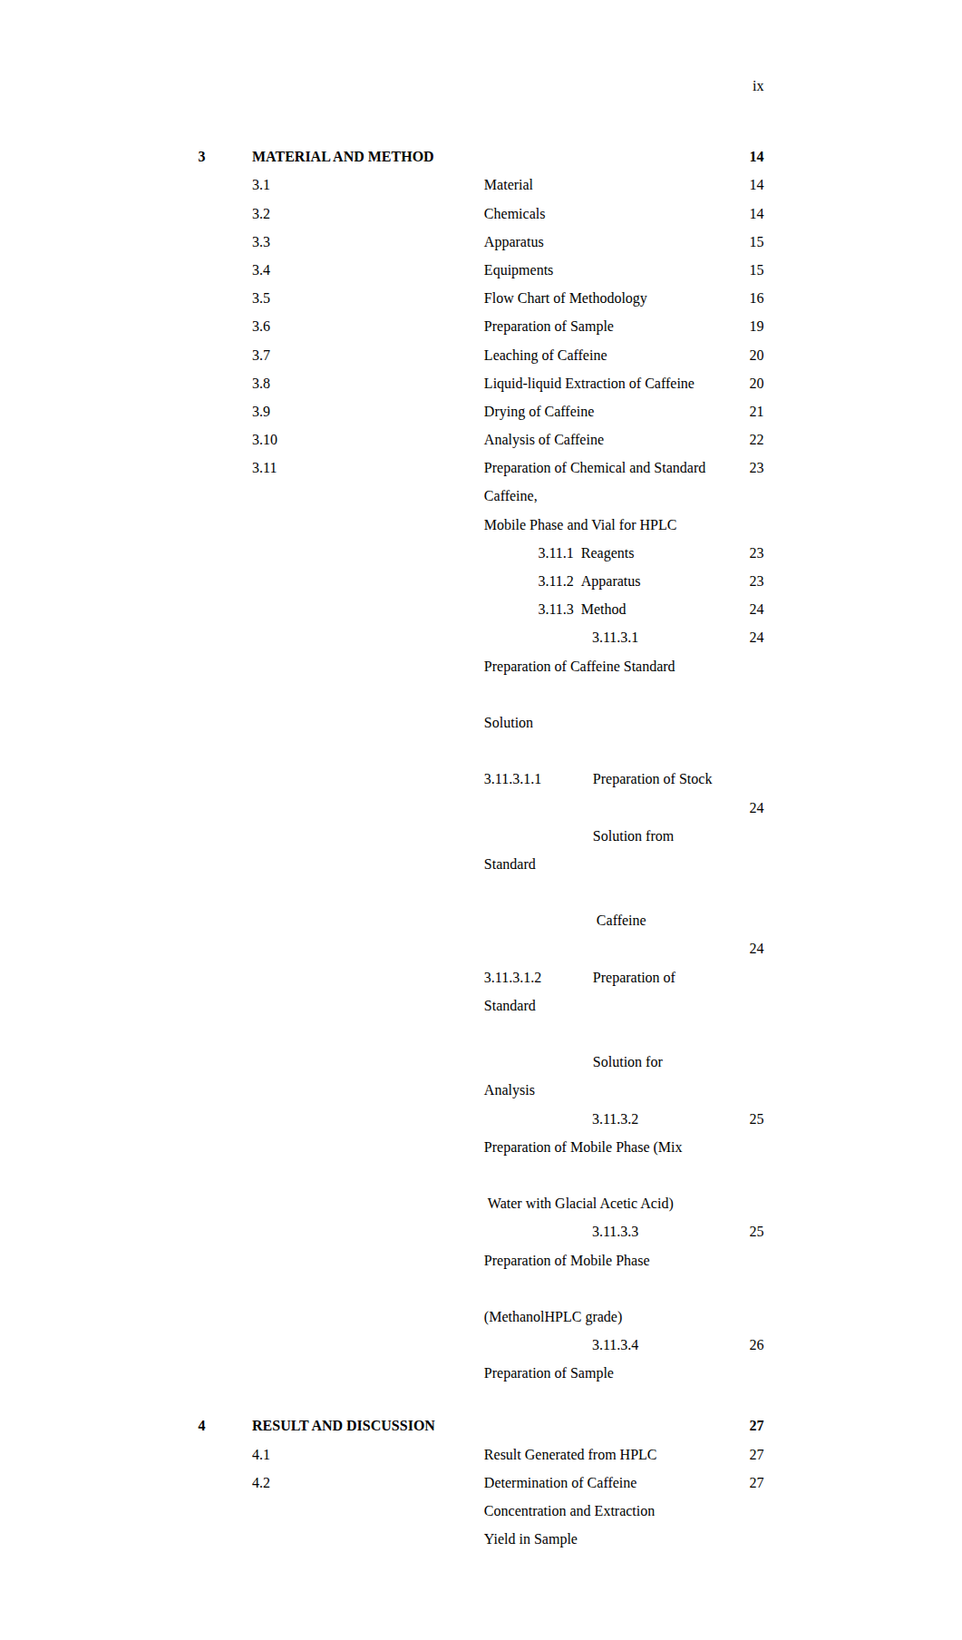ix
| 3 | MATERIAL AND METHOD | 14 |
| | 3.1 | Material | 14 |
| | 3.2 | Chemicals | 14 |
| | 3.3 | Apparatus | 15 |
| | 3.4 | Equipments | 15 |
| | 3.5 | Flow Chart of Methodology | 16 |
| | 3.6 | Preparation of Sample | 19 |
| | 3.7 | Leaching of Caffeine | 20 |
| | 3.8 | Liquid-liquid Extraction of Caffeine | 20 |
| | 3.9 | Drying of Caffeine | 21 |
| | 3.10 | Analysis of Caffeine | 22 |
| | 3.11 | Preparation of Chemical and Standard Caffeine, | 23 |
| | | Mobile Phase and Vial for HPLC | |
| | | 3.11.1 Reagents | 23 |
| | | 3.11.2 Apparatus | 23 |
| | | 3.11.3 Method | 24 |
| | | 3.11.3.1 Preparation of Caffeine Standard | 24 |
| | | Solution | |
| | | 3.11.3.1.1 Preparation of Stock | |
| | | Solution from Standard | 24 |
| | | Caffeine | |
| | | 3.11.3.1.2 Preparation of Standard | 24 |
| | | Solution for Analysis | |
| | | 3.11.3.2 Preparation of Mobile Phase (Mix | 25 |
| | | Water with Glacial Acetic Acid) | |
| | | 3.11.3.3 Preparation of Mobile Phase | 25 |
| | | (MethanolHPLC grade) | |
| | | 3.11.3.4 Preparation of Sample | 26 |
| 4 | RESULT AND DISCUSSION | 27 |
| | 4.1 | Result Generated from HPLC | 27 |
| | 4.2 | Determination of Caffeine Concentration and Extraction | 27 |
| | | Yield in Sample | |